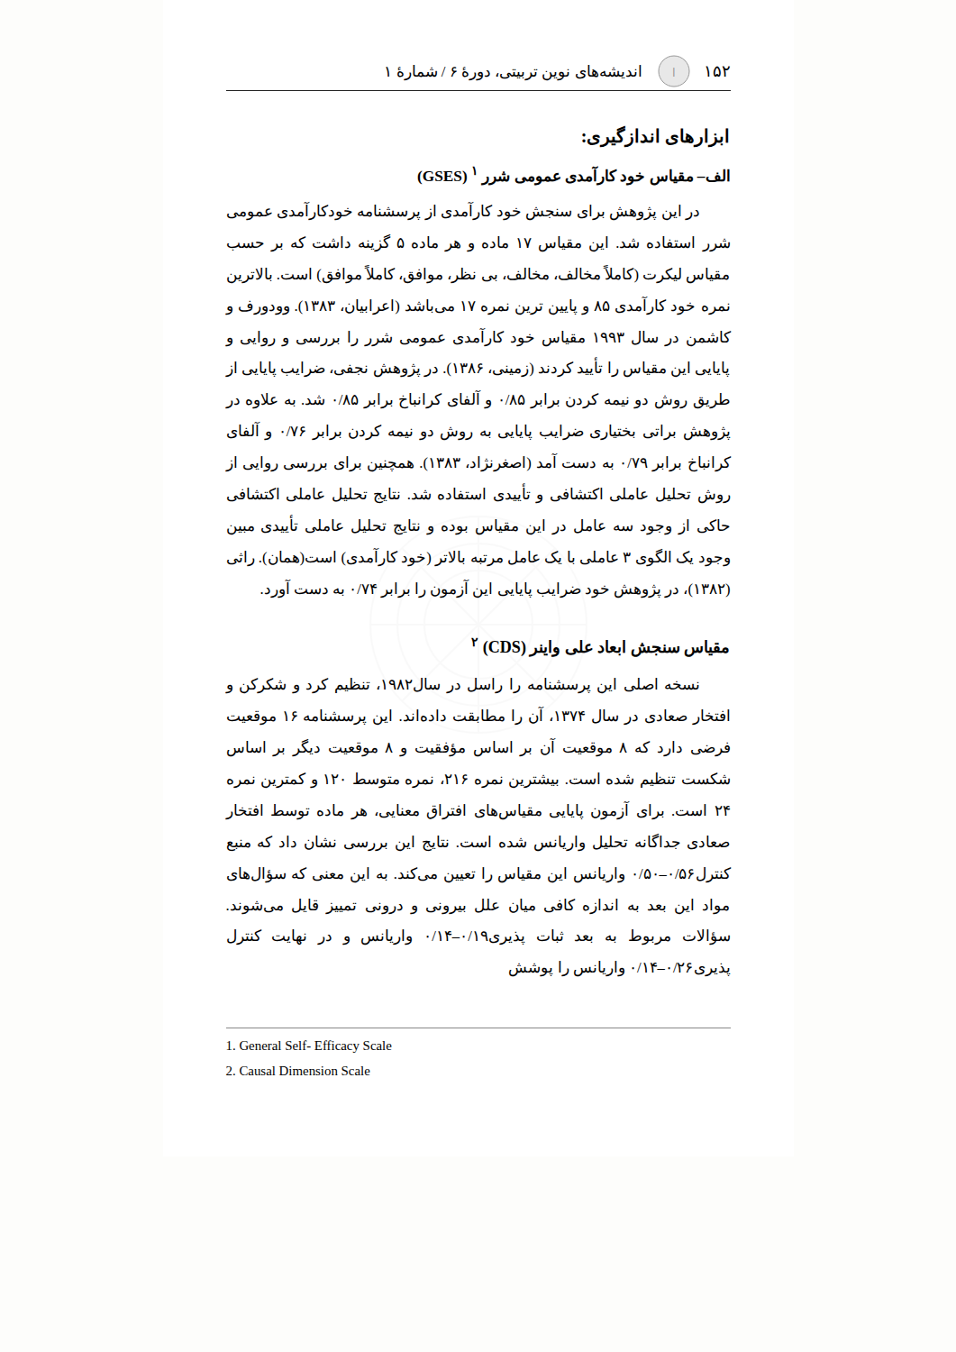۱۵۲ ا اندیشه‌های نوین تربیتی، دورهٔ ۶ / شمارهٔ ۱
ابزارهای اندازگیری:
الف– مقیاس خود کارآمدی عمومی شرر ۱ (GSES)
در این پژوهش برای سنجش خود کارآمدی از پرسشنامه خودکارآمدی عمومی شرر استفاده شد. این مقیاس ۱۷ ماده و هر ماده ۵ گزینه داشت که بر حسب مقیاس لیکرت (کاملاً مخالف، مخالف، بی نظر، موافق، کاملاً موافق) است. بالاترین نمره خود کارآمدی ۸۵ و پایین ترین نمره ۱۷ می‌باشد (اعرابیان، ۱۳۸۳). وودورف و کاشمن در سال ۱۹۹۳ مقیاس خود کارآمدی عمومی شرر را بررسی و روایی و پایایی این مقیاس را تأیید کردند (زمینی، ۱۳۸۶). در پژوهش نجفی، ضرایب پایایی از طریق روش دو نیمه کردن برابر ۰/۸۵ و آلفای کرانباخ برابر ۰/۸۵ شد. به علاوه در پژوهش براتی بختیاری ضرایب پایایی به روش دو نیمه کردن برابر ۰/۷۶ و آلفای کرانباخ برابر ۰/۷۹ به دست آمد (اصغرنژاد، ۱۳۸۳). همچنین برای بررسی روایی از روش تحلیل عاملی اکتشافی و تأییدی استفاده شد. نتایج تحلیل عاملی اکتشافی حاکی از وجود سه عامل در این مقیاس بوده و نتایج تحلیل عاملی تأییدی مبین وجود یک الگوی ۳ عاملی با یک عامل مرتبه بالاتر (خود کارآمدی) است(همان). راثی (۱۳۸۲)، در پژوهش خود ضرایب پایایی این آزمون را برابر ۰/۷۴ به دست آورد.
مقیاس سنجش ابعاد علی واینر (CDS) ۲
نسخه اصلی این پرسشنامه را راسل در سال۱۹۸۲، تنظیم کرد و شکرکن و افتخار صعادی در سال ۱۳۷۴، آن را مطابقت داده‌اند. این پرسشنامه ۱۶ موقعیت فرضی دارد که ۸ موقعیت آن بر اساس مؤفقیت و ۸ موقعیت دیگر بر اساس شکست تنظیم شده است. بیشترین نمره ۲۱۶، نمره متوسط ۱۲۰ و کمترین نمره ۲۴ است. برای آزمون پایایی مقیاس‌های افتراق معنایی، هر ماده توسط افتخار صعادی جداگانه تحلیل واریانس شده است. نتایج این بررسی نشان داد که منبع کنترل۰/۵۶–۰/۵۰ واریانس این مقیاس را تعیین می‌کند. به این معنی که سؤال‌های مواد این بعد به اندازه کافی میان علل بیرونی و درونی تمییز قایل می‌شوند. سؤالات مربوط به بعد ثبات پذیری۰/۱۹–۰/۱۴ واریانس و در نهایت کنترل پذیری۰/۲۶–۰/۱۴ واریانس را پوشش
1. General Self- Efficacy Scale
2. Causal Dimension Scale